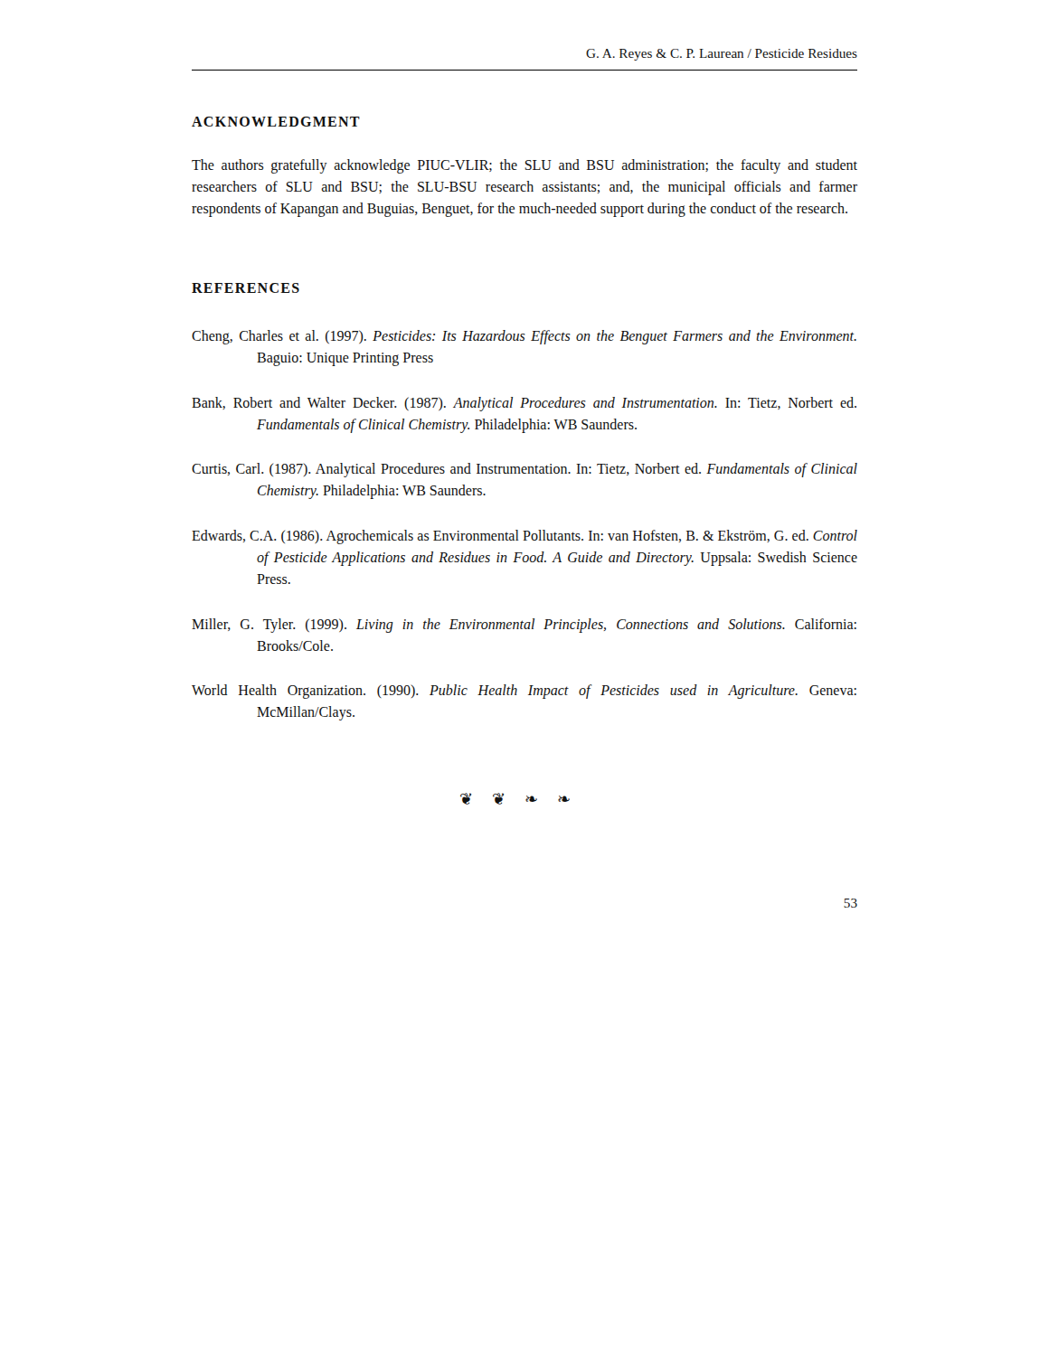G. A. Reyes & C. P. Laurean / Pesticide Residues
ACKNOWLEDGMENT
The authors gratefully acknowledge PIUC-VLIR; the SLU and BSU administration; the faculty and student researchers of SLU and BSU; the SLU-BSU research assistants; and, the municipal officials and farmer respondents of Kapangan and Buguias, Benguet, for the much-needed support during the conduct of the research.
REFERENCES
Cheng, Charles et al. (1997). Pesticides: Its Hazardous Effects on the Benguet Farmers and the Environment. Baguio: Unique Printing Press
Bank, Robert and Walter Decker. (1987). Analytical Procedures and Instrumentation. In: Tietz, Norbert ed. Fundamentals of Clinical Chemistry. Philadelphia: WB Saunders.
Curtis, Carl. (1987). Analytical Procedures and Instrumentation. In: Tietz, Norbert ed. Fundamentals of Clinical Chemistry. Philadelphia: WB Saunders.
Edwards, C.A. (1986). Agrochemicals as Environmental Pollutants. In: van Hofsten, B. & Ekström, G. ed. Control of Pesticide Applications and Residues in Food. A Guide and Directory. Uppsala: Swedish Science Press.
Miller, G. Tyler. (1999). Living in the Environmental Principles, Connections and Solutions. California: Brooks/Cole.
World Health Organization. (1990). Public Health Impact of Pesticides used in Agriculture. Geneva: McMillan/Clays.
❦❦❧❧
53